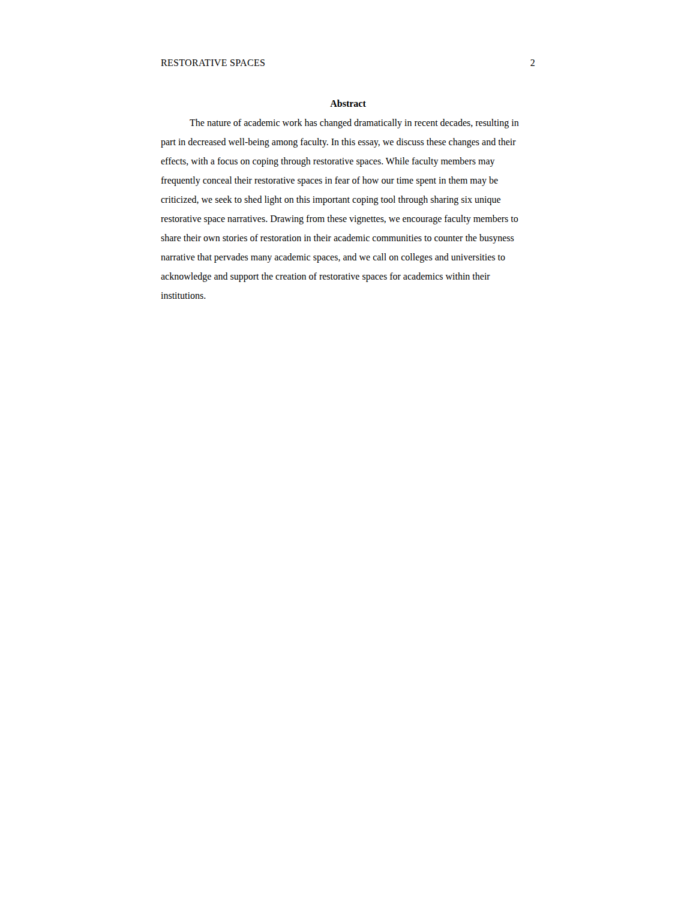Restorative Spaces 2
Abstract
The nature of academic work has changed dramatically in recent decades, resulting in part in decreased well-being among faculty. In this essay, we discuss these changes and their effects, with a focus on coping through restorative spaces. While faculty members may frequently conceal their restorative spaces in fear of how our time spent in them may be criticized, we seek to shed light on this important coping tool through sharing six unique restorative space narratives. Drawing from these vignettes, we encourage faculty members to share their own stories of restoration in their academic communities to counter the busyness narrative that pervades many academic spaces, and we call on colleges and universities to acknowledge and support the creation of restorative spaces for academics within their institutions.